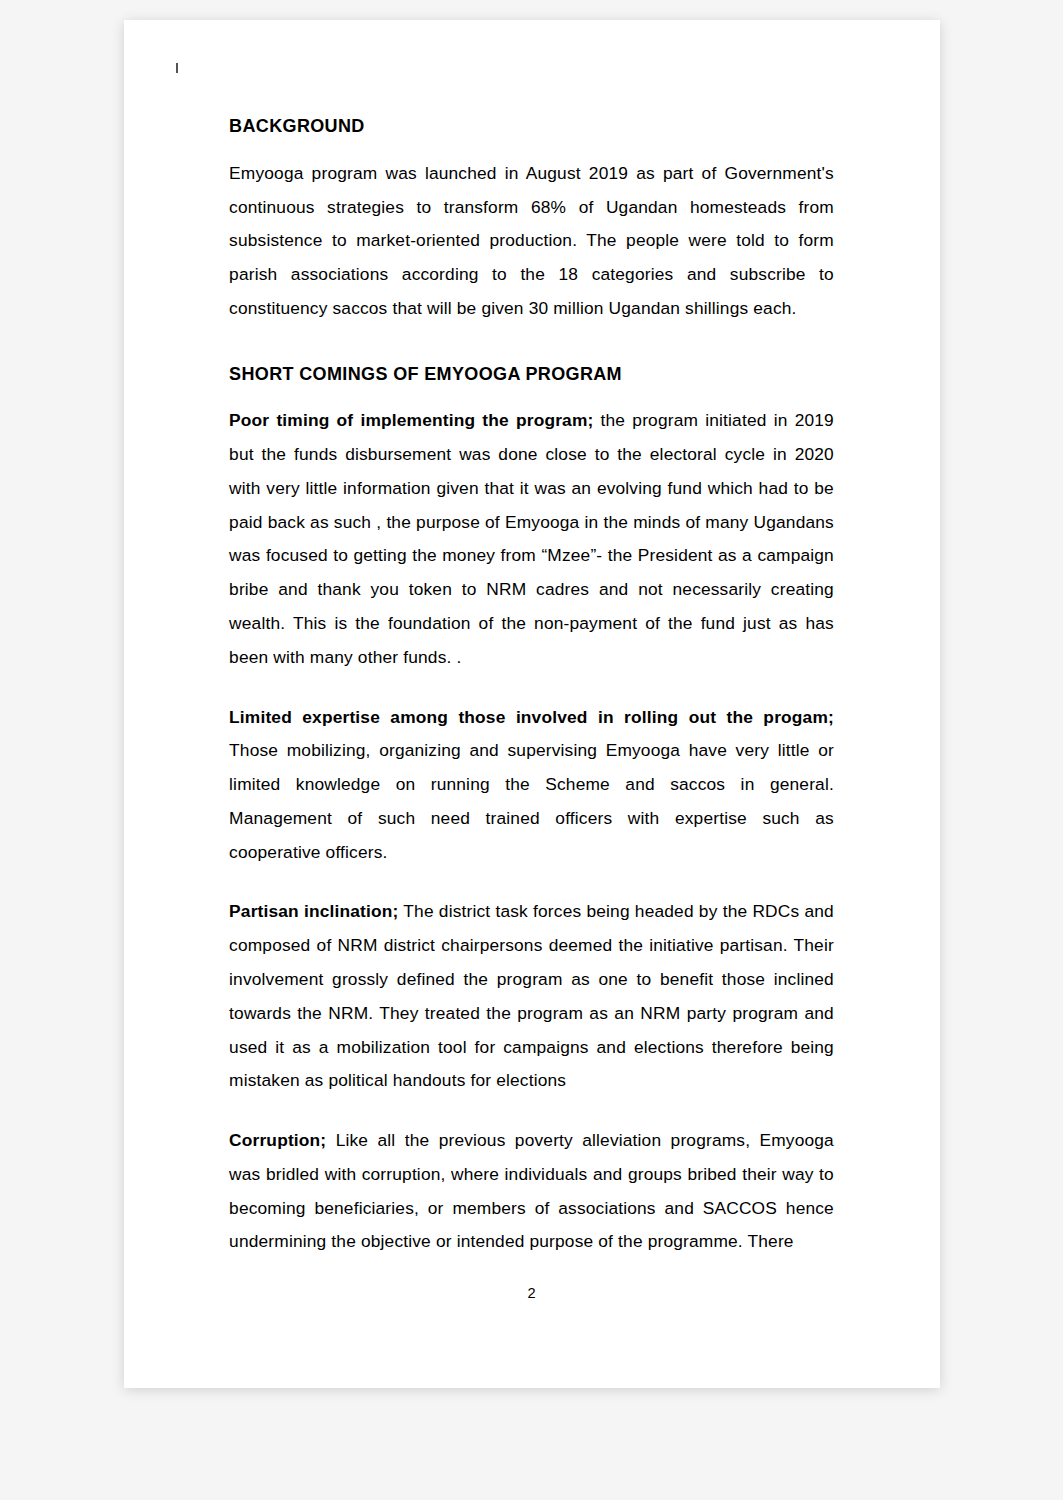BACKGROUND
Emyooga program was launched in August 2019 as part of Government's continuous strategies to transform 68% of Ugandan homesteads from subsistence to market-oriented production. The people were told to form parish associations according to the 18 categories and subscribe to constituency saccos that will be given 30 million Ugandan shillings each.
SHORT COMINGS OF EMYOOGA PROGRAM
Poor timing of implementing the program; the program initiated in 2019 but the funds disbursement was done close to the electoral cycle in 2020 with very little information given that it was an evolving fund which had to be paid back as such , the purpose of Emyooga in the minds of many Ugandans was focused to getting the money from “Mzee”- the President as a campaign bribe and thank you token to NRM cadres and not necessarily creating wealth. This is the foundation of the non-payment of the fund just as has been with many other funds. .
Limited expertise among those involved in rolling out the progam; Those mobilizing, organizing and supervising Emyooga have very little or limited knowledge on running the Scheme and saccos in general. Management of such need trained officers with expertise such as cooperative officers.
Partisan inclination; The district task forces being headed by the RDCs and composed of NRM district chairpersons deemed the initiative partisan. Their involvement grossly defined the program as one to benefit those inclined towards the NRM. They treated the program as an NRM party program and used it as a mobilization tool for campaigns and elections therefore being mistaken as political handouts for elections
Corruption; Like all the previous poverty alleviation programs, Emyooga was bridled with corruption, where individuals and groups bribed their way to becoming beneficiaries, or members of associations and SACCOS hence undermining the objective or intended purpose of the programme. There
2